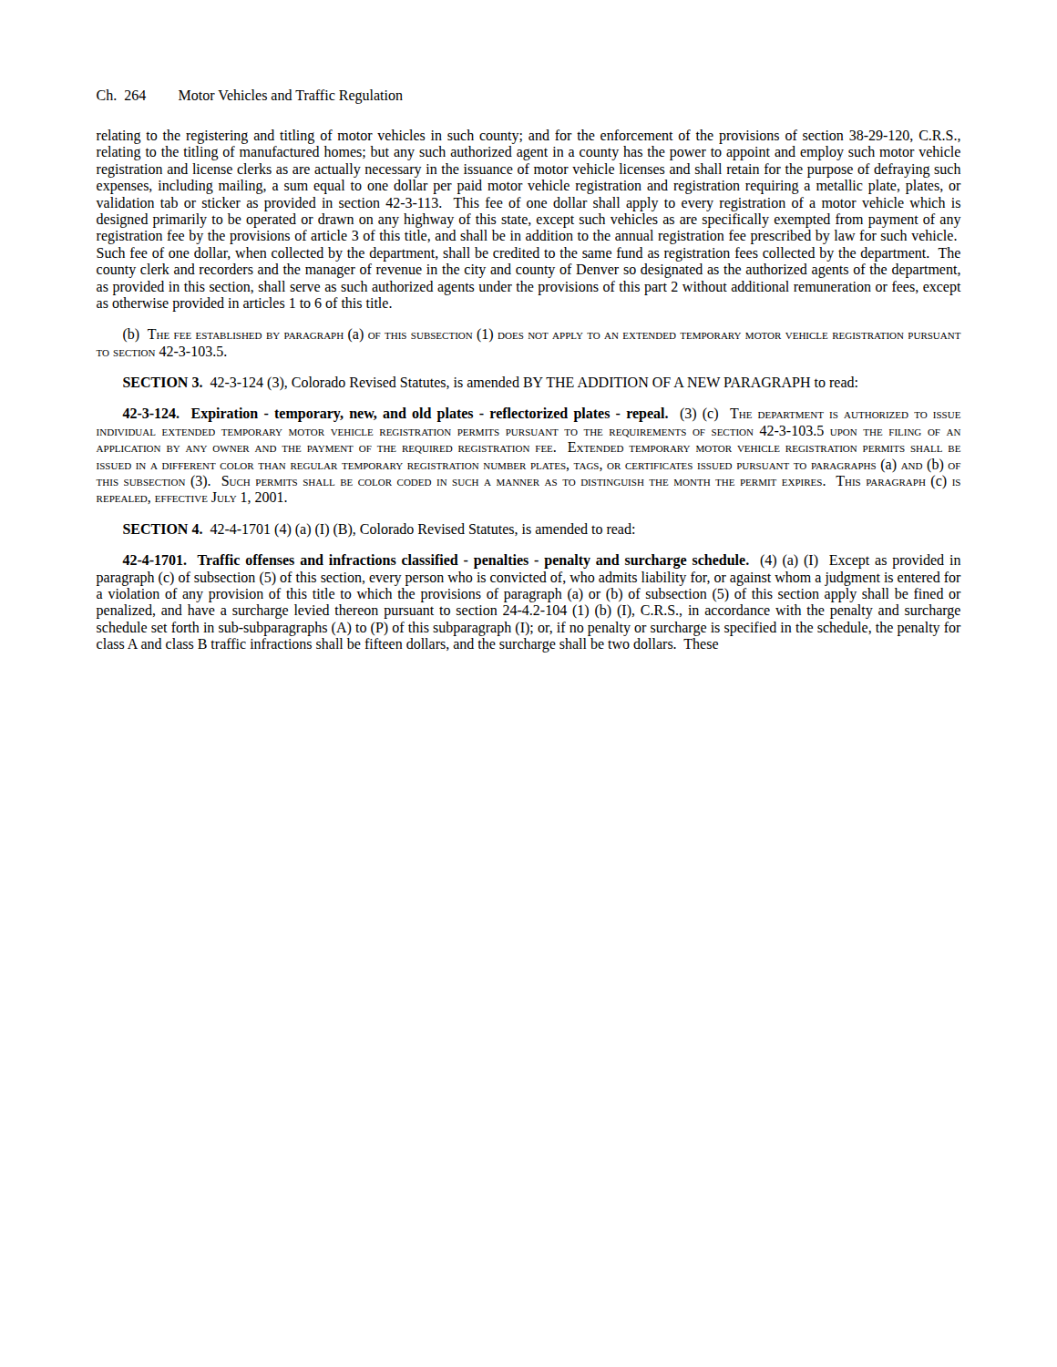Ch. 264 Motor Vehicles and Traffic Regulation
relating to the registering and titling of motor vehicles in such county; and for the enforcement of the provisions of section 38-29-120, C.R.S., relating to the titling of manufactured homes; but any such authorized agent in a county has the power to appoint and employ such motor vehicle registration and license clerks as are actually necessary in the issuance of motor vehicle licenses and shall retain for the purpose of defraying such expenses, including mailing, a sum equal to one dollar per paid motor vehicle registration and registration requiring a metallic plate, plates, or validation tab or sticker as provided in section 42-3-113. This fee of one dollar shall apply to every registration of a motor vehicle which is designed primarily to be operated or drawn on any highway of this state, except such vehicles as are specifically exempted from payment of any registration fee by the provisions of article 3 of this title, and shall be in addition to the annual registration fee prescribed by law for such vehicle. Such fee of one dollar, when collected by the department, shall be credited to the same fund as registration fees collected by the department. The county clerk and recorders and the manager of revenue in the city and county of Denver so designated as the authorized agents of the department, as provided in this section, shall serve as such authorized agents under the provisions of this part 2 without additional remuneration or fees, except as otherwise provided in articles 1 to 6 of this title.
(b) The fee established by paragraph (a) of this subsection (1) does not apply to an extended temporary motor vehicle registration pursuant to section 42-3-103.5.
SECTION 3. 42-3-124 (3), Colorado Revised Statutes, is amended BY THE ADDITION OF A NEW PARAGRAPH to read:
42-3-124. Expiration - temporary, new, and old plates - reflectorized plates - repeal. (3) (c) The department is authorized to issue individual extended temporary motor vehicle registration permits pursuant to the requirements of section 42-3-103.5 upon the filing of an application by any owner and the payment of the required registration fee. Extended temporary motor vehicle registration permits shall be issued in a different color than regular temporary registration number plates, tags, or certificates issued pursuant to paragraphs (a) and (b) of this subsection (3). Such permits shall be color coded in such a manner as to distinguish the month the permit expires. This paragraph (c) is repealed, effective July 1, 2001.
SECTION 4. 42-4-1701 (4) (a) (I) (B), Colorado Revised Statutes, is amended to read:
42-4-1701. Traffic offenses and infractions classified - penalties - penalty and surcharge schedule. (4) (a) (I) Except as provided in paragraph (c) of subsection (5) of this section, every person who is convicted of, who admits liability for, or against whom a judgment is entered for a violation of any provision of this title to which the provisions of paragraph (a) or (b) of subsection (5) of this section apply shall be fined or penalized, and have a surcharge levied thereon pursuant to section 24-4.2-104 (1) (b) (I), C.R.S., in accordance with the penalty and surcharge schedule set forth in sub-subparagraphs (A) to (P) of this subparagraph (I); or, if no penalty or surcharge is specified in the schedule, the penalty for class A and class B traffic infractions shall be fifteen dollars, and the surcharge shall be two dollars. These